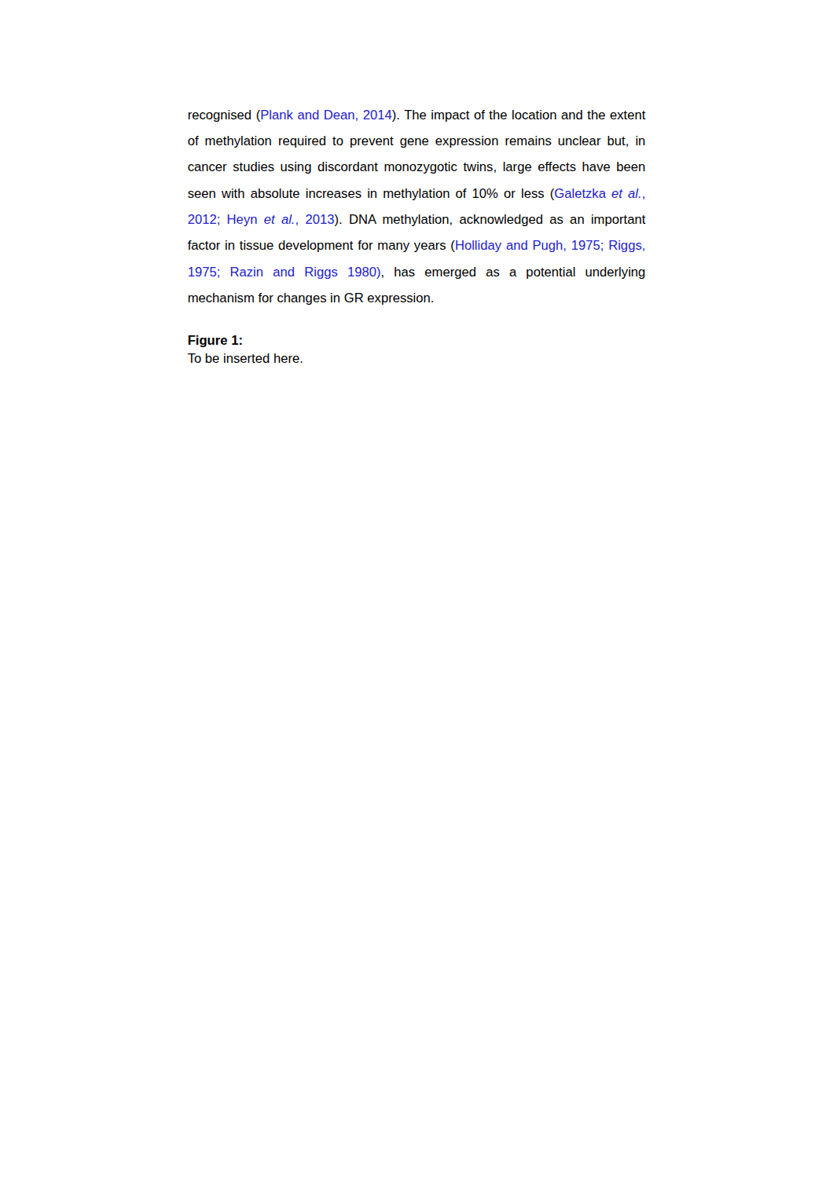recognised (Plank and Dean, 2014). The impact of the location and the extent of methylation required to prevent gene expression remains unclear but, in cancer studies using discordant monozygotic twins, large effects have been seen with absolute increases in methylation of 10% or less (Galetzka et al., 2012; Heyn et al., 2013). DNA methylation, acknowledged as an important factor in tissue development for many years (Holliday and Pugh, 1975; Riggs, 1975; Razin and Riggs 1980), has emerged as a potential underlying mechanism for changes in GR expression.
Figure 1:
To be inserted here.